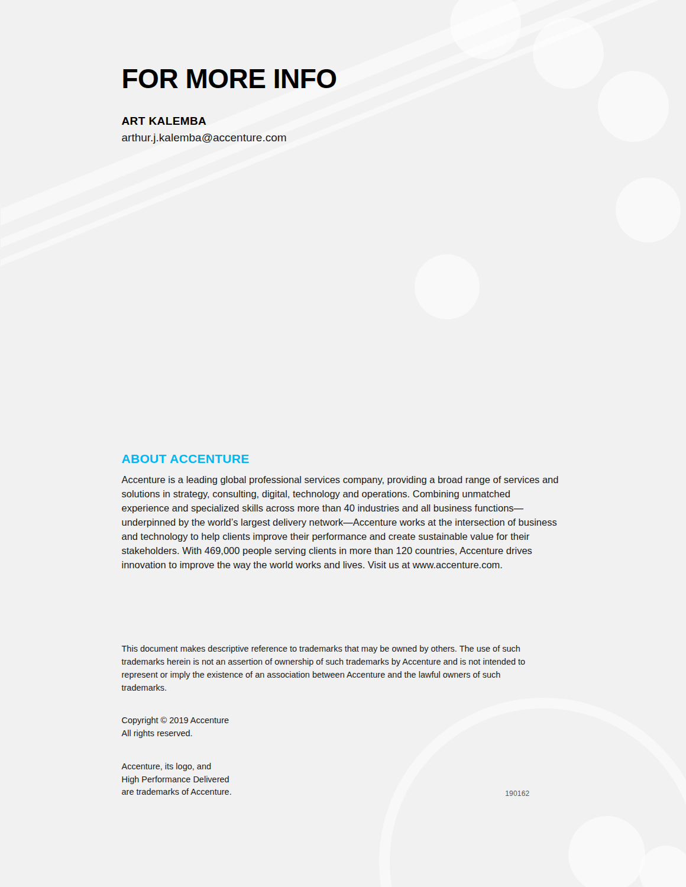FOR MORE INFO
ART KALEMBA
arthur.j.kalemba@accenture.com
ABOUT ACCENTURE
Accenture is a leading global professional services company, providing a broad range of services and solutions in strategy, consulting, digital, technology and operations. Combining unmatched experience and specialized skills across more than 40 industries and all business functions—underpinned by the world’s largest delivery network—Accenture works at the intersection of business and technology to help clients improve their performance and create sustainable value for their stakeholders. With 469,000 people serving clients in more than 120 countries, Accenture drives innovation to improve the way the world works and lives. Visit us at www.accenture.com.
This document makes descriptive reference to trademarks that may be owned by others. The use of such trademarks herein is not an assertion of ownership of such trademarks by Accenture and is not intended to represent or imply the existence of an association between Accenture and the lawful owners of such trademarks.
Copyright © 2019 Accenture
All rights reserved.
Accenture, its logo, and
High Performance Delivered
are trademarks of Accenture.
190162